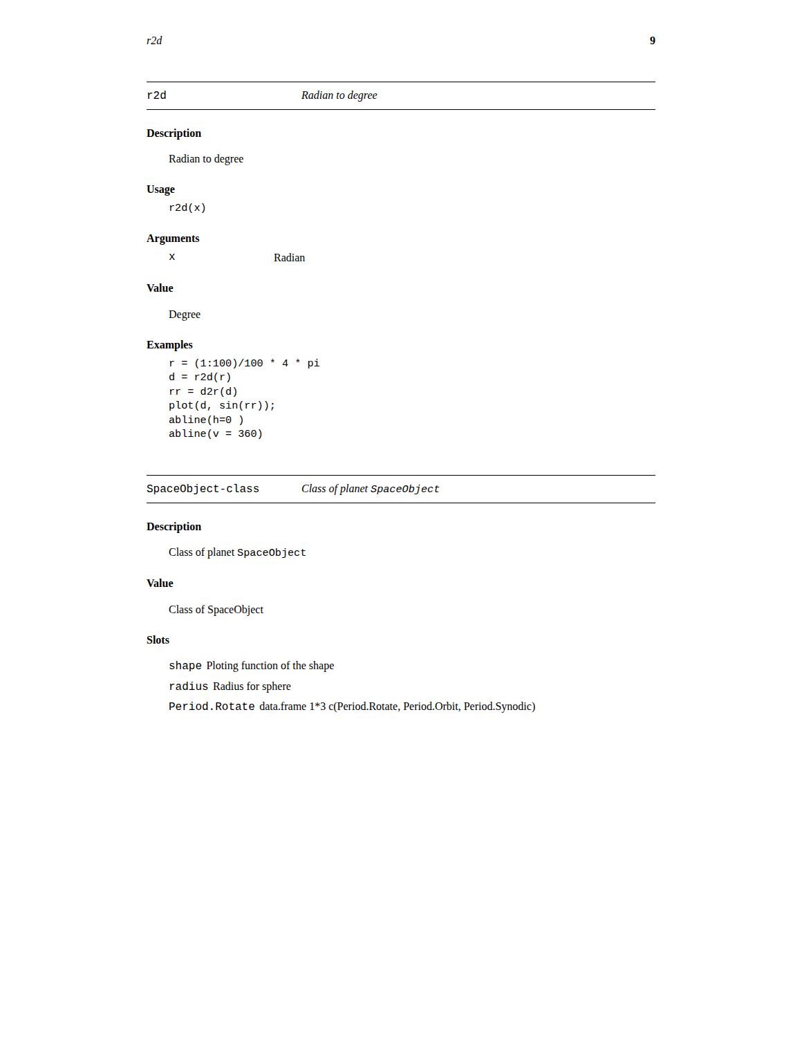r2d 9
r2d Radian to degree
Description
Radian to degree
Usage
r2d(x)
Arguments
x
Radian
Value
Degree
Examples
r = (1:100)/100 * 4 * pi
d = r2d(r)
rr = d2r(d)
plot(d, sin(rr));
abline(h=0 )
abline(v = 360)
SpaceObject-class Class of planet SpaceObject
Description
Class of planet SpaceObject
Value
Class of SpaceObject
Slots
shape
Ploting function of the shape
radius
Radius for sphere
Period.Rotate
data.frame 1*3 c(Period.Rotate, Period.Orbit, Period.Synodic)